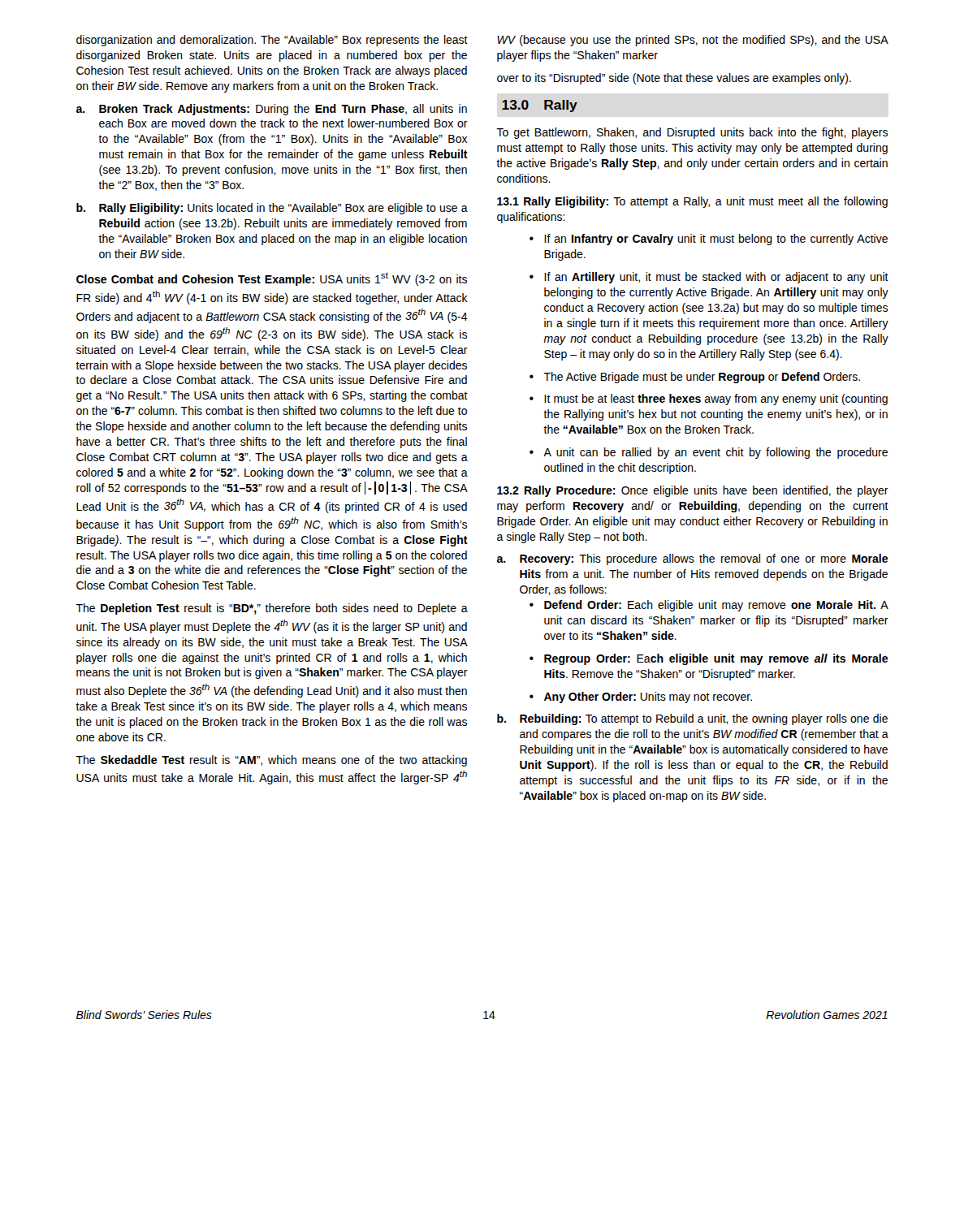disorganization and demoralization. The “Available” Box represents the least disorganized Broken state. Units are placed in a numbered box per the Cohesion Test result achieved. Units on the Broken Track are always placed on their BW side. Remove any markers from a unit on the Broken Track.
Broken Track Adjustments: During the End Turn Phase, all units in each Box are moved down the track to the next lower-numbered Box or to the “Available” Box (from the “1” Box). Units in the “Available” Box must remain in that Box for the remainder of the game unless Rebuilt (see 13.2b). To prevent confusion, move units in the “1” Box first, then the “2” Box, then the “3” Box.
Rally Eligibility: Units located in the “Available” Box are eligible to use a Rebuild action (see 13.2b). Rebuilt units are immediately removed from the “Available” Broken Box and placed on the map in an eligible location on their BW side.
Close Combat and Cohesion Test Example: USA units 1st WV (3-2 on its FR side) and 4th WV (4-1 on its BW side) are stacked together, under Attack Orders and adjacent to a Battleworn CSA stack consisting of the 36th VA (5-4 on its BW side) and the 69th NC (2-3 on its BW side). The USA stack is situated on Level-4 Clear terrain, while the CSA stack is on Level-5 Clear terrain with a Slope hexside between the two stacks. The USA player decides to declare a Close Combat attack. The CSA units issue Defensive Fire and get a “No Result.” The USA units then attack with 6 SPs, starting the combat on the “6-7” column. This combat is then shifted two columns to the left due to the Slope hexside and another column to the left because the defending units have a better CR. That’s three shifts to the left and therefore puts the final Close Combat CRT column at “3”. The USA player rolls two dice and gets a colored 5 and a white 2 for “52”. Looking down the “3” column, we see that a roll of 52 corresponds to the “51–53” row and a result of -01-3 . The CSA Lead Unit is the 36th VA, which has a CR of 4 (its printed CR of 4 is used because it has Unit Support from the 69th NC, which is also from Smith’s Brigade). The result is “–“, which during a Close Combat is a Close Fight result. The USA player rolls two dice again, this time rolling a 5 on the colored die and a 3 on the white die and references the “Close Fight” section of the Close Combat Cohesion Test Table.
The Depletion Test result is “BD*,” therefore both sides need to Deplete a unit. The USA player must Deplete the 4th WV (as it is the larger SP unit) and since its already on its BW side, the unit must take a Break Test. The USA player rolls one die against the unit’s printed CR of 1 and rolls a 1, which means the unit is not Broken but is given a “Shaken” marker. The CSA player must also Deplete the 36th VA (the defending Lead Unit) and it also must then take a Break Test since it’s on its BW side. The player rolls a 4, which means the unit is placed on the Broken track in the Broken Box 1 as the die roll was one above its CR.
The Skedaddle Test result is “AM”, which means one of the two attacking USA units must take a Morale Hit. Again, this must affect the larger-SP 4th WV (because you use the printed SPs, not the modified SPs), and the USA player flips the “Shaken” marker
over to its “Disrupted” side (Note that these values are examples only).
13.0 Rally
To get Battleworn, Shaken, and Disrupted units back into the fight, players must attempt to Rally those units. This activity may only be attempted during the active Brigade’s Rally Step, and only under certain orders and in certain conditions.
13.1 Rally Eligibility: To attempt a Rally, a unit must meet all the following qualifications:
If an Infantry or Cavalry unit it must belong to the currently Active Brigade.
If an Artillery unit, it must be stacked with or adjacent to any unit belonging to the currently Active Brigade. An Artillery unit may only conduct a Recovery action (see 13.2a) but may do so multiple times in a single turn if it meets this requirement more than once. Artillery may not conduct a Rebuilding procedure (see 13.2b) in the Rally Step – it may only do so in the Artillery Rally Step (see 6.4).
The Active Brigade must be under Regroup or Defend Orders.
It must be at least three hexes away from any enemy unit (counting the Rallying unit’s hex but not counting the enemy unit’s hex), or in the “Available” Box on the Broken Track.
A unit can be rallied by an event chit by following the procedure outlined in the chit description.
13.2 Rally Procedure: Once eligible units have been identified, the player may perform Recovery and/ or Rebuilding, depending on the current Brigade Order. An eligible unit may conduct either Recovery or Rebuilding in a single Rally Step – not both.
Recovery: This procedure allows the removal of one or more Morale Hits from a unit. The number of Hits removed depends on the Brigade Order, as follows:
Defend Order: Each eligible unit may remove one Morale Hit. A unit can discard its “Shaken” marker or flip its “Disrupted” marker over to its “Shaken” side.
Regroup Order: Each eligible unit may remove all its Morale Hits. Remove the “Shaken” or “Disrupted” marker.
Any Other Order: Units may not recover.
Rebuilding: To attempt to Rebuild a unit, the owning player rolls one die and compares the die roll to the unit’s BW modified CR (remember that a Rebuilding unit in the “Available” box is automatically considered to have Unit Support). If the roll is less than or equal to the CR, the Rebuild attempt is successful and the unit flips to its FR side, or if in the “Available” box is placed on-map on its BW side.
Blind Swords’ Series Rules
14
Revolution Games 2021